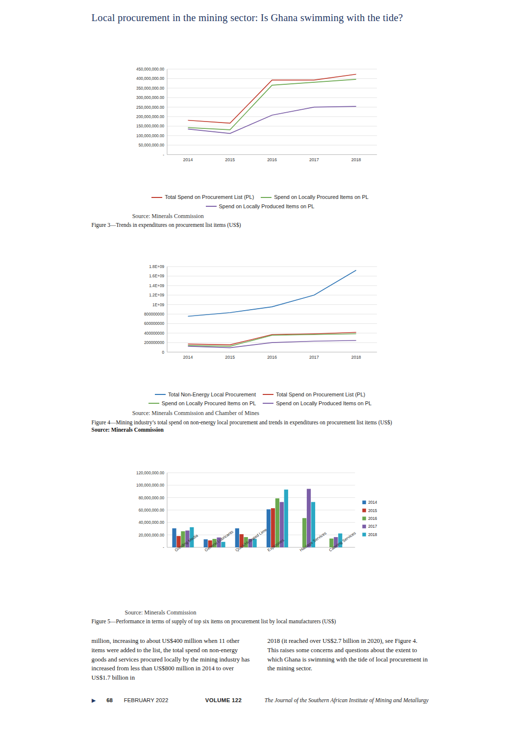Local procurement in the mining sector: Is Ghana swimming with the tide?
450,000,000.00 400,000,000.00 350,000,000.00 300,000,000.00 250,000,000.00 200,000,000.00 150,000,000.00 100,000,000.00 50,000,000.00 - 2014 2015 2016 2017 2018
Total Spend on Procurement List (PL) Spend on Locally Procured Items on PL
Spend on Locally Produced Items on PL
Source: Minerals Commission
Figure 3—Trends in expenditures on procurement list items (US$)
1.8E+09 1.6E+09 1.4E+09 1.2E+09 1E+09 800000000 600000000 400000000 200000000 0 2014 2015 2016 2017 2018
Total Non-Energy Local Procurement Total Spend on Procurement List (PL)
Spend on Locally Procured Items on PL Spend on Locally Produced Items on PL
Source: Minerals Commission and Chamber of Mines
Figure 4—Mining industry’s total spend on non-energy local procurement and trends in expenditures on procurement list items (US$) Source: Minerals Commission
120,000,000.00 100,000,000.00 80,000,000.00 60,000,000.00 40,000,000.00 20,000,000.00 - Grinding Media General Lubricants Quick/Hydrated Lime Explosives Haulage Services Catering Services 2014 2015 2016 2017 2018
Source: Minerals Commission
Figure 5—Performance in terms of supply of top six items on procurement list by local manufacturers (US$)
million, increasing to about US$400 million when 11 other items were added to the list, the total spend on non-energy goods and services procured locally by the mining industry has increased from less than US$800 million in 2014 to over US$1.7 billion in
2018 (it reached over US$2.7 billion in 2020), see Figure 4. This raises some concerns and questions about the extent to which Ghana is swimming with the tide of local procurement in the mining sector.
▶ 68 FEBRUARY 2022 VOLUME 122 The Journal of the Southern African Institute of Mining and Metallurgy